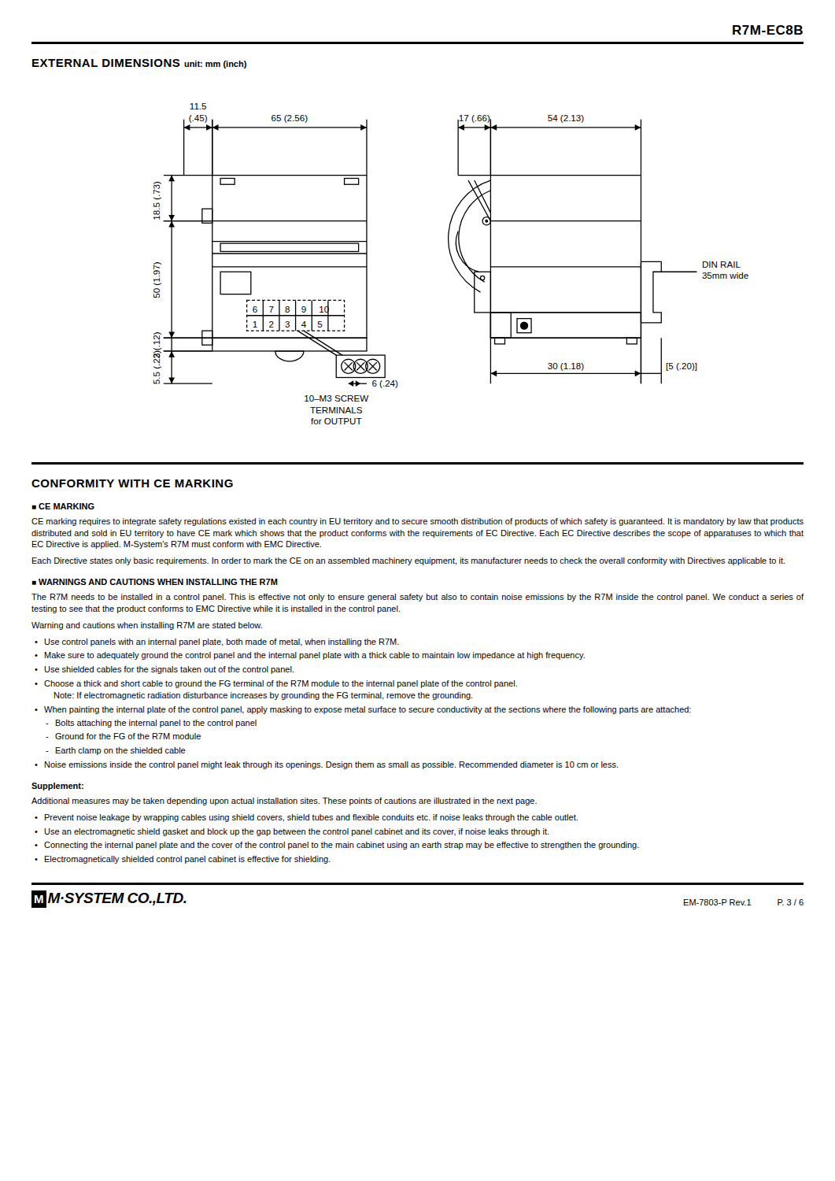R7M-EC8B
EXTERNAL DIMENSIONS unit: mm (inch)
11.5 (.45) 65 (2.56) 18.5 (.73) 50 (1.97) 3 (.12) 5.5 (.22) 6 7 8 9 10 1 2 3 4 5 6 (.24) 10–M3 SCREW TERMINALS for OUTPUT 17 (.66) 54 (2.13) DIN RAIL 35mm wide 30 (1.18) [5 (.20)]
CONFORMITY WITH CE MARKING
■ CE MARKING
CE marking requires to integrate safety regulations existed in each country in EU territory and to secure smooth distribution of products of which safety is guaranteed. It is mandatory by law that products distributed and sold in EU territory to have CE mark which shows that the product conforms with the requirements of EC Directive. Each EC Directive describes the scope of apparatuses to which that EC Directive is applied. M-System's R7M must conform with EMC Directive.
Each Directive states only basic requirements. In order to mark the CE on an assembled machinery equipment, its manufacturer needs to check the overall conformity with Directives applicable to it.
■ WARNINGS AND CAUTIONS WHEN INSTALLING THE R7M
The R7M needs to be installed in a control panel. This is effective not only to ensure general safety but also to contain noise emissions by the R7M inside the control panel. We conduct a series of testing to see that the product conforms to EMC Directive while it is installed in the control panel.
Warning and cautions when installing R7M are stated below.
Use control panels with an internal panel plate, both made of metal, when installing the R7M.
Make sure to adequately ground the control panel and the internal panel plate with a thick cable to maintain low impedance at high frequency.
Use shielded cables for the signals taken out of the control panel.
Choose a thick and short cable to ground the FG terminal of the R7M module to the internal panel plate of the control panel.
Note: If electromagnetic radiation disturbance increases by grounding the FG terminal, remove the grounding.
When painting the internal plate of the control panel, apply masking to expose metal surface to secure conductivity at the sections where the following parts are attached:
Bolts attaching the internal panel to the control panel
Ground for the FG of the R7M module
Earth clamp on the shielded cable
Noise emissions inside the control panel might leak through its openings. Design them as small as possible. Recommended diameter is 10 cm or less.
Supplement:
Additional measures may be taken depending upon actual installation sites. These points of cautions are illustrated in the next page.
Prevent noise leakage by wrapping cables using shield covers, shield tubes and flexible conduits etc. if noise leaks through the cable outlet.
Use an electromagnetic shield gasket and block up the gap between the control panel cabinet and its cover, if noise leaks through it.
Connecting the internal panel plate and the cover of the control panel to the main cabinet using an earth strap may be effective to strengthen the grounding.
Electromagnetically shielded control panel cabinet is effective for shielding.
MM·SYSTEM CO.,LTD.
EM-7803-P Rev.1 P. 3 / 6